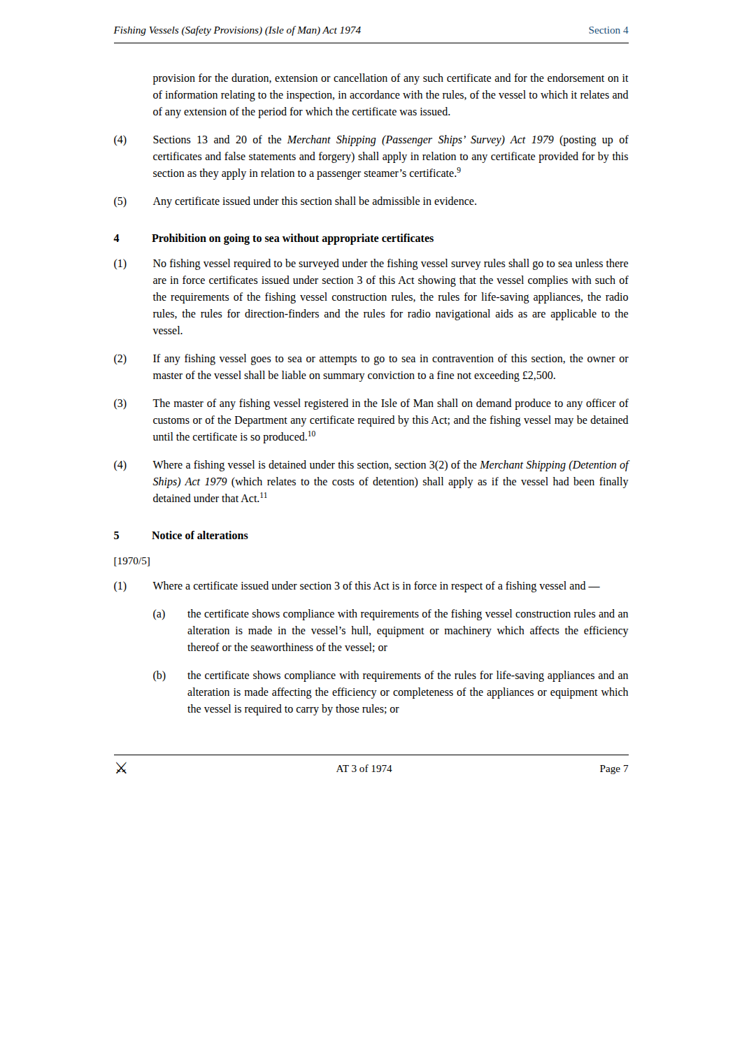Fishing Vessels (Safety Provisions) (Isle of Man) Act 1974 Section 4
provision for the duration, extension or cancellation of any such certificate and for the endorsement on it of information relating to the inspection, in accordance with the rules, of the vessel to which it relates and of any extension of the period for which the certificate was issued.
(4) Sections 13 and 20 of the Merchant Shipping (Passenger Ships’ Survey) Act 1979 (posting up of certificates and false statements and forgery) shall apply in relation to any certificate provided for by this section as they apply in relation to a passenger steamer’s certificate.9
(5) Any certificate issued under this section shall be admissible in evidence.
4 Prohibition on going to sea without appropriate certificates
(1) No fishing vessel required to be surveyed under the fishing vessel survey rules shall go to sea unless there are in force certificates issued under section 3 of this Act showing that the vessel complies with such of the requirements of the fishing vessel construction rules, the rules for life-saving appliances, the radio rules, the rules for direction-finders and the rules for radio navigational aids as are applicable to the vessel.
(2) If any fishing vessel goes to sea or attempts to go to sea in contravention of this section, the owner or master of the vessel shall be liable on summary conviction to a fine not exceeding £2,500.
(3) The master of any fishing vessel registered in the Isle of Man shall on demand produce to any officer of customs or of the Department any certificate required by this Act; and the fishing vessel may be detained until the certificate is so produced.10
(4) Where a fishing vessel is detained under this section, section 3(2) of the Merchant Shipping (Detention of Ships) Act 1979 (which relates to the costs of detention) shall apply as if the vessel had been finally detained under that Act.11
5 Notice of alterations
[1970/5]
(1) Where a certificate issued under section 3 of this Act is in force in respect of a fishing vessel and —
(a) the certificate shows compliance with requirements of the fishing vessel construction rules and an alteration is made in the vessel’s hull, equipment or machinery which affects the efficiency thereof or the seaworthiness of the vessel; or
(b) the certificate shows compliance with requirements of the rules for life-saving appliances and an alteration is made affecting the efficiency or completeness of the appliances or equipment which the vessel is required to carry by those rules; or
⚔ AT 3 of 1974 Page 7